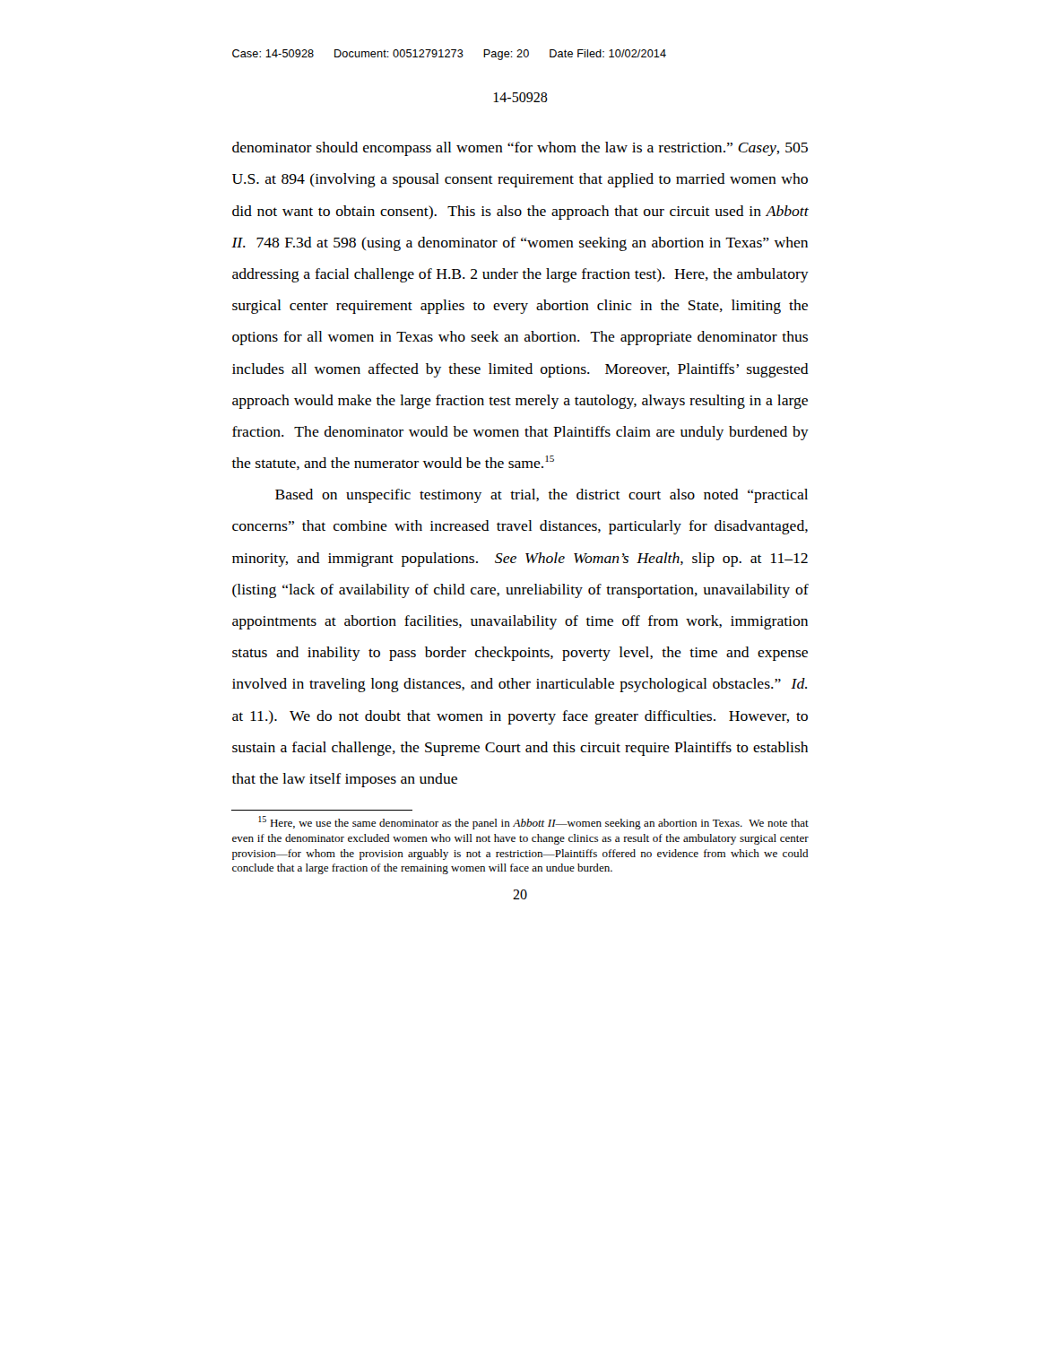Case: 14-50928 Document: 00512791273 Page: 20 Date Filed: 10/02/2014
14-50928
denominator should encompass all women “for whom the law is a restriction.” Casey, 505 U.S. at 894 (involving a spousal consent requirement that applied to married women who did not want to obtain consent). This is also the approach that our circuit used in Abbott II. 748 F.3d at 598 (using a denominator of “women seeking an abortion in Texas” when addressing a facial challenge of H.B. 2 under the large fraction test). Here, the ambulatory surgical center requirement applies to every abortion clinic in the State, limiting the options for all women in Texas who seek an abortion. The appropriate denominator thus includes all women affected by these limited options. Moreover, Plaintiffs’ suggested approach would make the large fraction test merely a tautology, always resulting in a large fraction. The denominator would be women that Plaintiffs claim are unduly burdened by the statute, and the numerator would be the same.15
Based on unspecific testimony at trial, the district court also noted “practical concerns” that combine with increased travel distances, particularly for disadvantaged, minority, and immigrant populations. See Whole Woman’s Health, slip op. at 11–12 (listing “lack of availability of child care, unreliability of transportation, unavailability of appointments at abortion facilities, unavailability of time off from work, immigration status and inability to pass border checkpoints, poverty level, the time and expense involved in traveling long distances, and other inarticulable psychological obstacles.” Id. at 11.). We do not doubt that women in poverty face greater difficulties. However, to sustain a facial challenge, the Supreme Court and this circuit require Plaintiffs to establish that the law itself imposes an undue
15 Here, we use the same denominator as the panel in Abbott II—women seeking an abortion in Texas. We note that even if the denominator excluded women who will not have to change clinics as a result of the ambulatory surgical center provision—for whom the provision arguably is not a restriction—Plaintiffs offered no evidence from which we could conclude that a large fraction of the remaining women will face an undue burden.
20